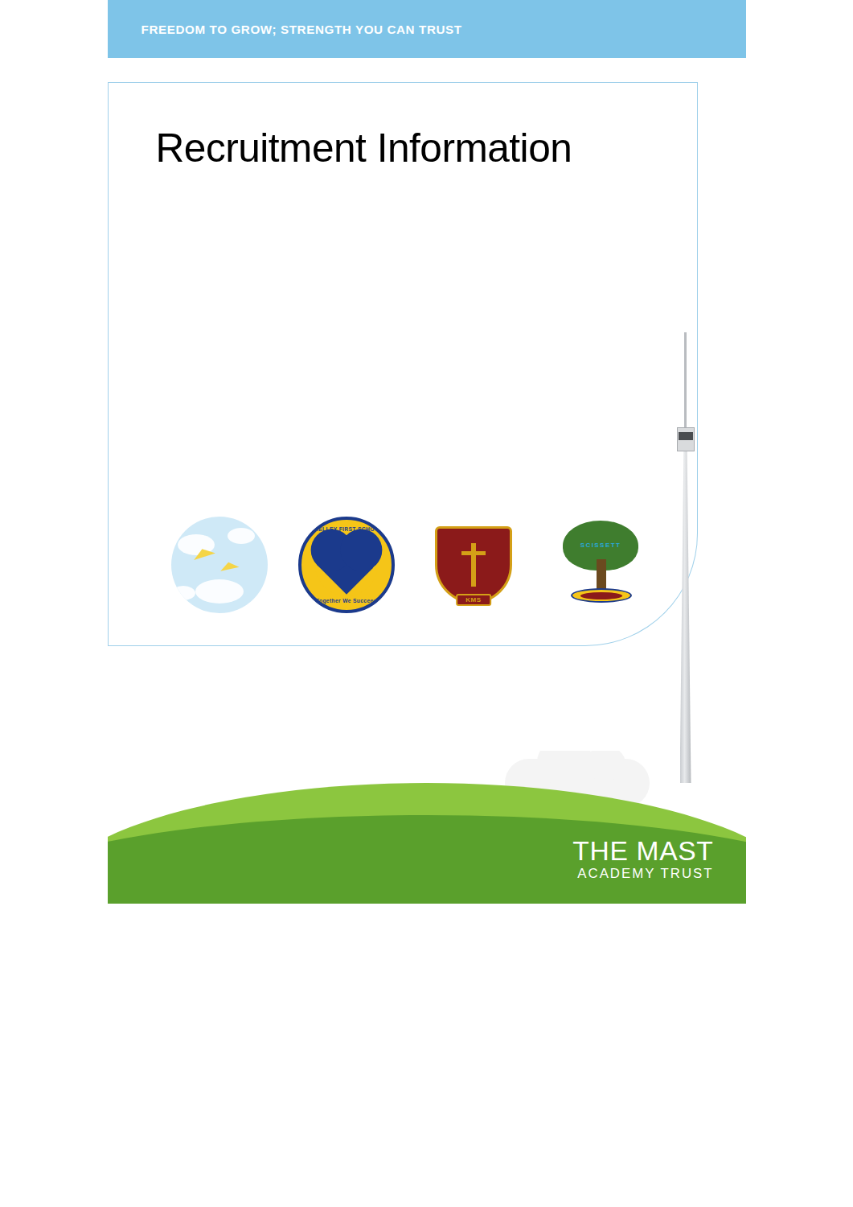Freedom to Grow; Strength You Can Trust
Recruitment Information
SHELLEY FIRST SCHOOL
Together We Succeed
KMS
SCISSETT
THE MAST
ACADEMY TRUST